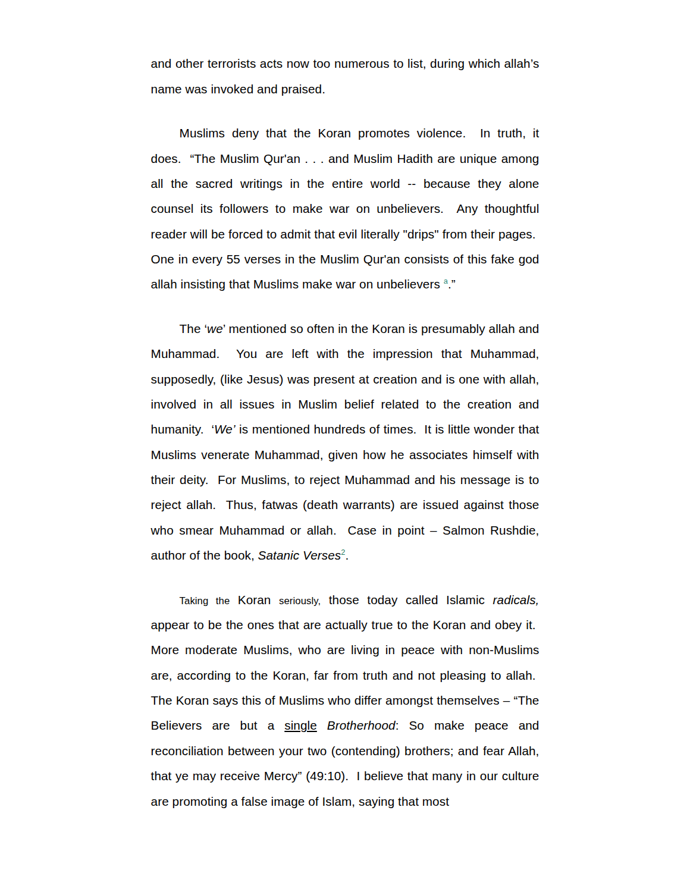and other terrorists acts now too numerous to list, during which allah’s name was invoked and praised.
Muslims deny that the Koran promotes violence. In truth, it does. “The Muslim Qur'an . . . and Muslim Hadith are unique among all the sacred writings in the entire world -- because they alone counsel its followers to make war on unbelievers. Any thoughtful reader will be forced to admit that evil literally "drips" from their pages. One in every 55 verses in the Muslim Qur'an consists of this fake god allah insisting that Muslims make war on unbelievers a.”
The ‘we’ mentioned so often in the Koran is presumably allah and Muhammad. You are left with the impression that Muhammad, supposedly, (like Jesus) was present at creation and is one with allah, involved in all issues in Muslim belief related to the creation and humanity. ‘We’ is mentioned hundreds of times. It is little wonder that Muslims venerate Muhammad, given how he associates himself with their deity. For Muslims, to reject Muhammad and his message is to reject allah. Thus, fatwas (death warrants) are issued against those who smear Muhammad or allah. Case in point – Salmon Rushdie, author of the book, Satanic Verses2.
Taking the Koran seriously, those today called Islamic radicals, appear to be the ones that are actually true to the Koran and obey it. More moderate Muslims, who are living in peace with non-Muslims are, according to the Koran, far from truth and not pleasing to allah. The Koran says this of Muslims who differ amongst themselves – “The Believers are but a single Brotherhood: So make peace and reconciliation between your two (contending) brothers; and fear Allah, that ye may receive Mercy” (49:10). I believe that many in our culture are promoting a false image of Islam, saying that most